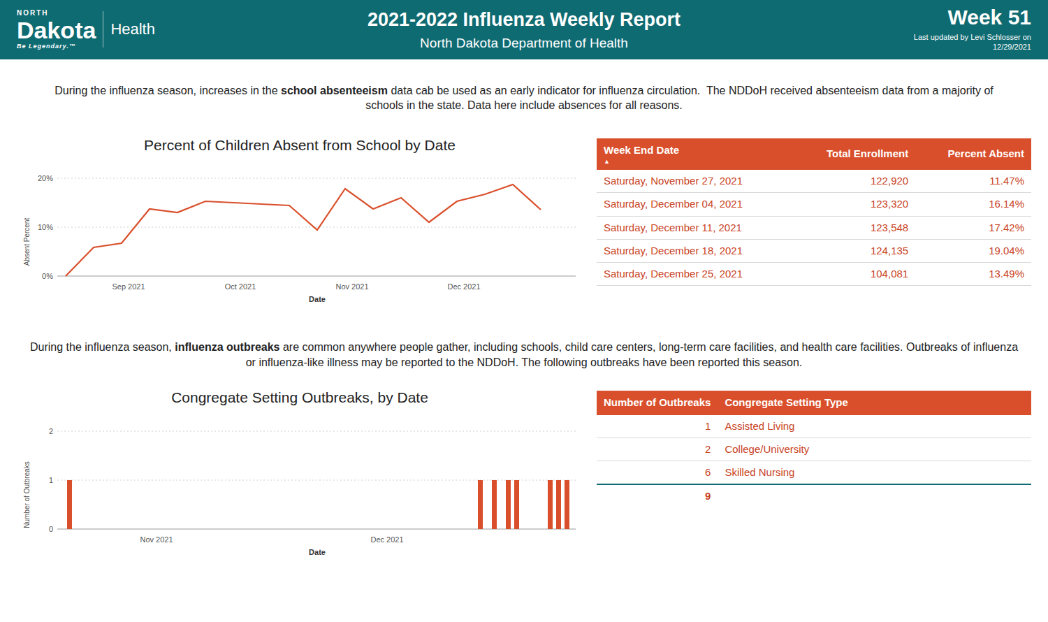NORTH Dakota Be Legendary.™
Health
2021-2022 Influenza Weekly Report
North Dakota Department of Health
Week 51
Last updated by Levi Schlosser on
12/29/2021
During the influenza season, increases in the school absenteeism data cab be used as an early indicator for influenza circulation. The NDDoH received absenteeism data from a majority of schools in the state. Data here include absences for all reasons.
Percent of Children Absent from School by Date
20% 10% 0% Absent Percent Sep 2021 Oct 2021 Nov 2021 Dec 2021 Date
| Week End Date ▲ | Total Enrollment | Percent Absent |
| --- | --- | --- |
| Saturday, November 27, 2021 | 122,920 | 11.47% |
| Saturday, December 04, 2021 | 123,320 | 16.14% |
| Saturday, December 11, 2021 | 123,548 | 17.42% |
| Saturday, December 18, 2021 | 124,135 | 19.04% |
| Saturday, December 25, 2021 | 104,081 | 13.49% |
During the influenza season, influenza outbreaks are common anywhere people gather, including schools, child care centers, long-term care facilities, and health care facilities. Outbreaks of influenza or influenza-like illness may be reported to the NDDoH. The following outbreaks have been reported this season.
Congregate Setting Outbreaks, by Date
2 1 0 Number of Outbreaks Nov 2021 Dec 2021 Date
| Number of Outbreaks | Congregate Setting Type |
| --- | --- |
| 1 | Assisted Living |
| 2 | College/University |
| 6 | Skilled Nursing |
| 9 | |